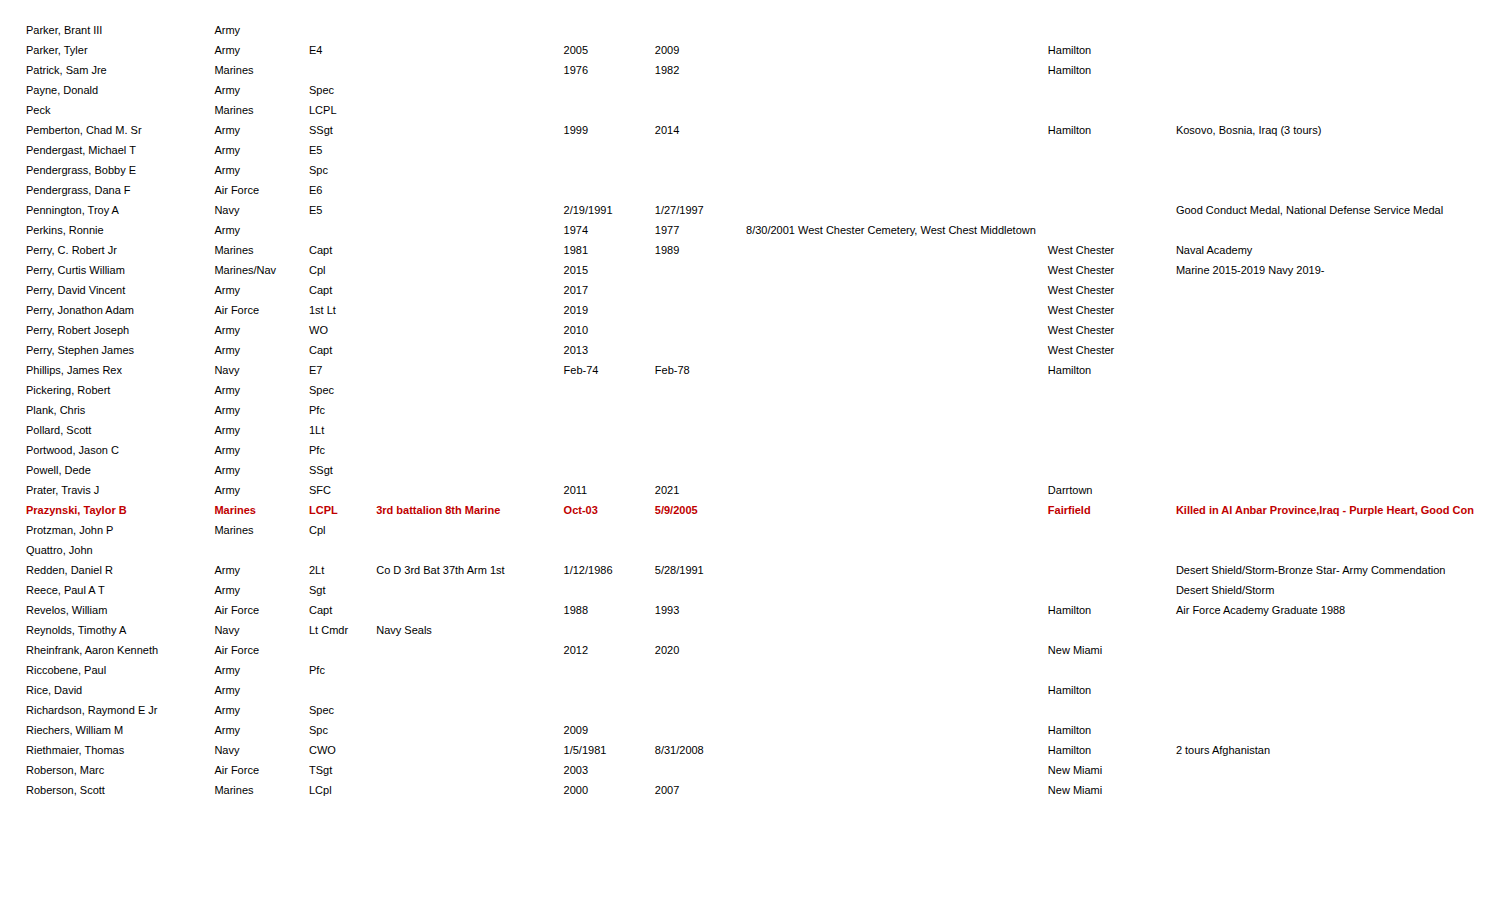| Parker, Brant III | Army | | | | | | | |
| Parker, Tyler | Army | E4 | | 2005 | 2009 | | Hamilton | |
| Patrick, Sam Jre | Marines | | | 1976 | 1982 | | Hamilton | |
| Payne, Donald | Army | Spec | | | | | | |
| Peck | Marines | LCPL | | | | | | |
| Pemberton, Chad M. Sr | Army | SSgt | | 1999 | 2014 | | Hamilton | Kosovo, Bosnia, Iraq (3 tours) |
| Pendergast, Michael T | Army | E5 | | | | | | |
| Pendergrass, Bobby E | Army | Spc | | | | | | |
| Pendergrass, Dana F | Air Force | E6 | | | | | | |
| Pennington, Troy A | Navy | E5 | | 2/19/1991 | 1/27/1997 | | | Good Conduct Medal, National Defense Service Medal |
| Perkins, Ronnie | Army | | | 1974 | 1977 | 8/30/2001 West Chester Cemetery, West Chest Middletown | | |
| Perry, C. Robert Jr | Marines | Capt | | 1981 | 1989 | | West Chester | Naval Academy |
| Perry, Curtis William | Marines/Nav | Cpl | | 2015 | | | West Chester | Marine 2015-2019 Navy 2019- |
| Perry, David Vincent | Army | Capt | | 2017 | | | West Chester | |
| Perry, Jonathon Adam | Air Force | 1st Lt | | 2019 | | | West Chester | |
| Perry, Robert Joseph | Army | WO | | 2010 | | | West Chester | |
| Perry, Stephen James | Army | Capt | | 2013 | | | West Chester | |
| Phillips, James Rex | Navy | E7 | | Feb-74 | Feb-78 | | Hamilton | |
| Pickering, Robert | Army | Spec | | | | | | |
| Plank, Chris | Army | Pfc | | | | | | |
| Pollard, Scott | Army | 1Lt | | | | | | |
| Portwood, Jason C | Army | Pfc | | | | | | |
| Powell, Dede | Army | SSgt | | | | | | |
| Prater, Travis J | Army | SFC | | 2011 | 2021 | | Darrtown | |
| Prazynski, Taylor B | Marines | LCPL | 3rd battalion 8th Marine | Oct-03 | 5/9/2005 | | Fairfield | Killed in Al Anbar Province,Iraq - Purple Heart, Good Con |
| Protzman, John P | Marines | Cpl | | | | | | |
| Quattro, John | | | | | | | | |
| Redden, Daniel R | Army | 2Lt | Co D 3rd Bat 37th Arm 1st | 1/12/1986 | 5/28/1991 | | | Desert Shield/Storm-Bronze Star- Army Commendation |
| Reece, Paul A T | Army | Sgt | | | | | | Desert Shield/Storm |
| Revelos, William | Air Force | Capt | | 1988 | 1993 | | Hamilton | Air Force Academy Graduate 1988 |
| Reynolds, Timothy A | Navy | Lt Cmdr | Navy Seals | | | | | |
| Rheinfrank, Aaron Kenneth | Air Force | | | 2012 | 2020 | | New Miami | |
| Riccobene, Paul | Army | Pfc | | | | | | |
| Rice, David | Army | | | | | | Hamilton | |
| Richardson, Raymond E Jr | Army | Spec | | | | | | |
| Riechers, William M | Army | Spc | | 2009 | | | Hamilton | |
| Riethmaier, Thomas | Navy | CWO | | 1/5/1981 | 8/31/2008 | | Hamilton | 2 tours Afghanistan |
| Roberson, Marc | Air Force | TSgt | | 2003 | | | New Miami | |
| Roberson, Scott | Marines | LCpl | | 2000 | 2007 | | New Miami | |